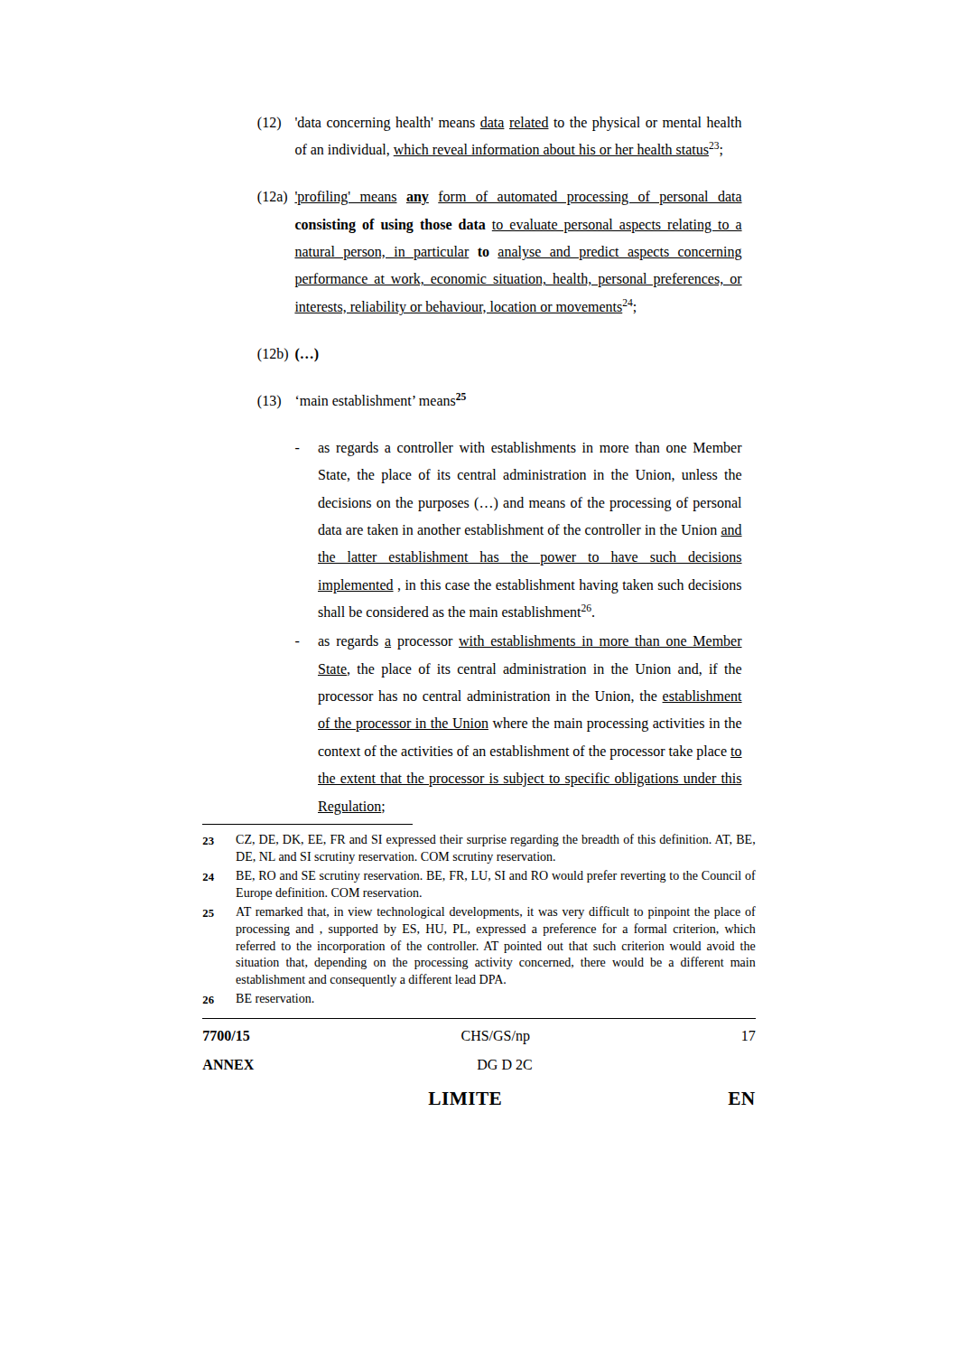(12)
'data concerning health' means data related to the physical or mental health of an individual, which reveal information about his or her health status23;
(12a)
'profiling' means any form of automated processing of personal data consisting of using those data to evaluate personal aspects relating to a natural person, in particular to analyse and predict aspects concerning performance at work, economic situation, health, personal preferences, or interests, reliability or behaviour, location or movements24;
(12b)
(…)
(13)
‘main establishment’ means25
- as regards a controller with establishments in more than one Member State, the place of its central administration in the Union, unless the decisions on the purposes (…) and means of the processing of personal data are taken in another establishment of the controller in the Union and the latter establishment has the power to have such decisions implemented , in this case the establishment having taken such decisions shall be considered as the main establishment26.
- as regards a processor with establishments in more than one Member State, the place of its central administration in the Union and, if the processor has no central administration in the Union, the establishment of the processor in the Union where the main processing activities in the context of the activities of an establishment of the processor take place to the extent that the processor is subject to specific obligations under this Regulation;
23
CZ, DE, DK, EE, FR and SI expressed their surprise regarding the breadth of this definition. AT, BE, DE, NL and SI scrutiny reservation. COM scrutiny reservation.
24
BE, RO and SE scrutiny reservation. BE, FR, LU, SI and RO would prefer reverting to the Council of Europe definition. COM reservation.
25
AT remarked that, in view technological developments, it was very difficult to pinpoint the place of processing and , supported by ES, HU, PL, expressed a preference for a formal criterion, which referred to the incorporation of the controller. AT pointed out that such criterion would avoid the situation that, depending on the processing activity concerned, there would be a different main establishment and consequently a different lead DPA.
26
BE reservation.
7700/15
CHS/GS/np
17
ANNEX
DG D 2C
LIMITE
EN